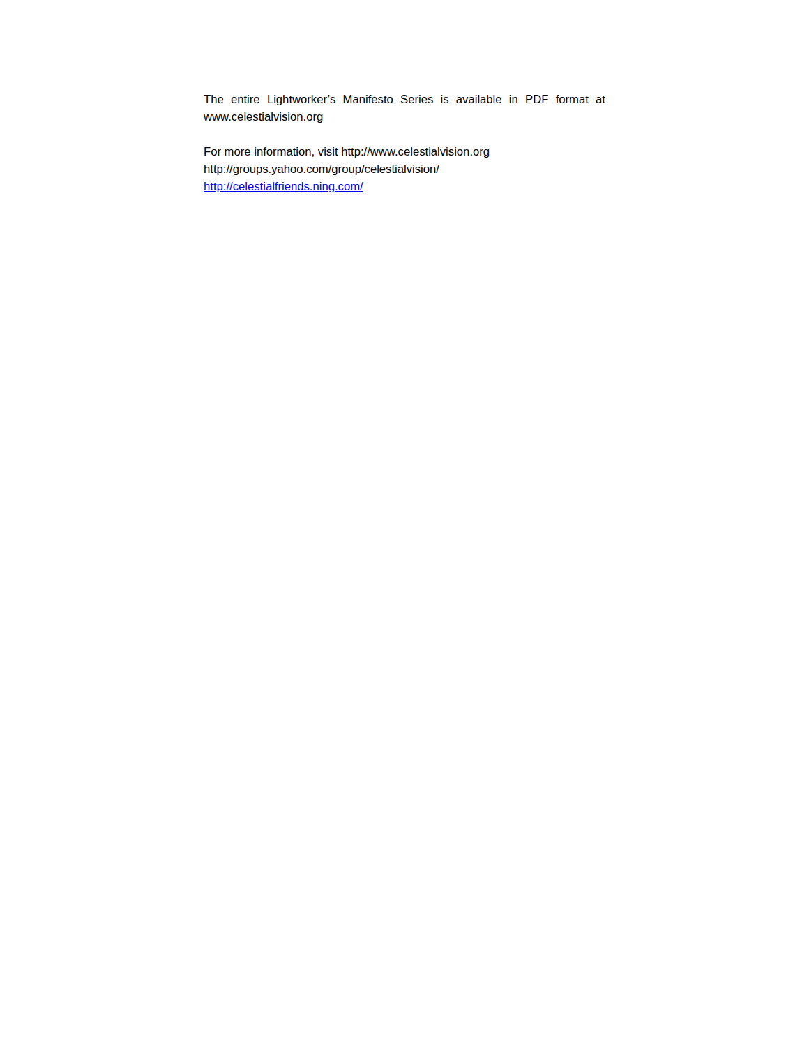The entire Lightworker’s Manifesto Series is available in PDF format at www.celestialvision.org
For more information, visit http://www.celestialvision.org
http://groups.yahoo.com/group/celestialvision/
http://celestialfriends.ning.com/